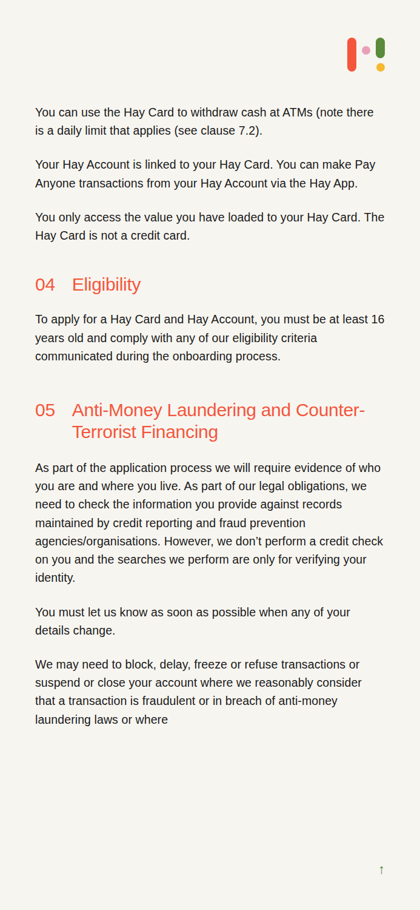You can use the Hay Card to withdraw cash at ATMs (note there is a daily limit that applies (see clause 7.2).
Your Hay Account is linked to your Hay Card. You can make Pay Anyone transactions from your Hay Account via the Hay App.
You only access the value you have loaded to your Hay Card. The Hay Card is not a credit card.
04 Eligibility
To apply for a Hay Card and Hay Account, you must be at least 16 years old and comply with any of our eligibility criteria communicated during the onboarding process.
05 Anti-Money Laundering and Counter-Terrorist Financing
As part of the application process we will require evidence of who you are and where you live. As part of our legal obligations, we need to check the information you provide against records maintained by credit reporting and fraud prevention agencies/organisations. However, we don’t perform a credit check on you and the searches we perform are only for verifying your identity.
You must let us know as soon as possible when any of your details change.
We may need to block, delay, freeze or refuse transactions or suspend or close your account where we reasonably consider that a transaction is fraudulent or in breach of anti-money laundering laws or where
↑